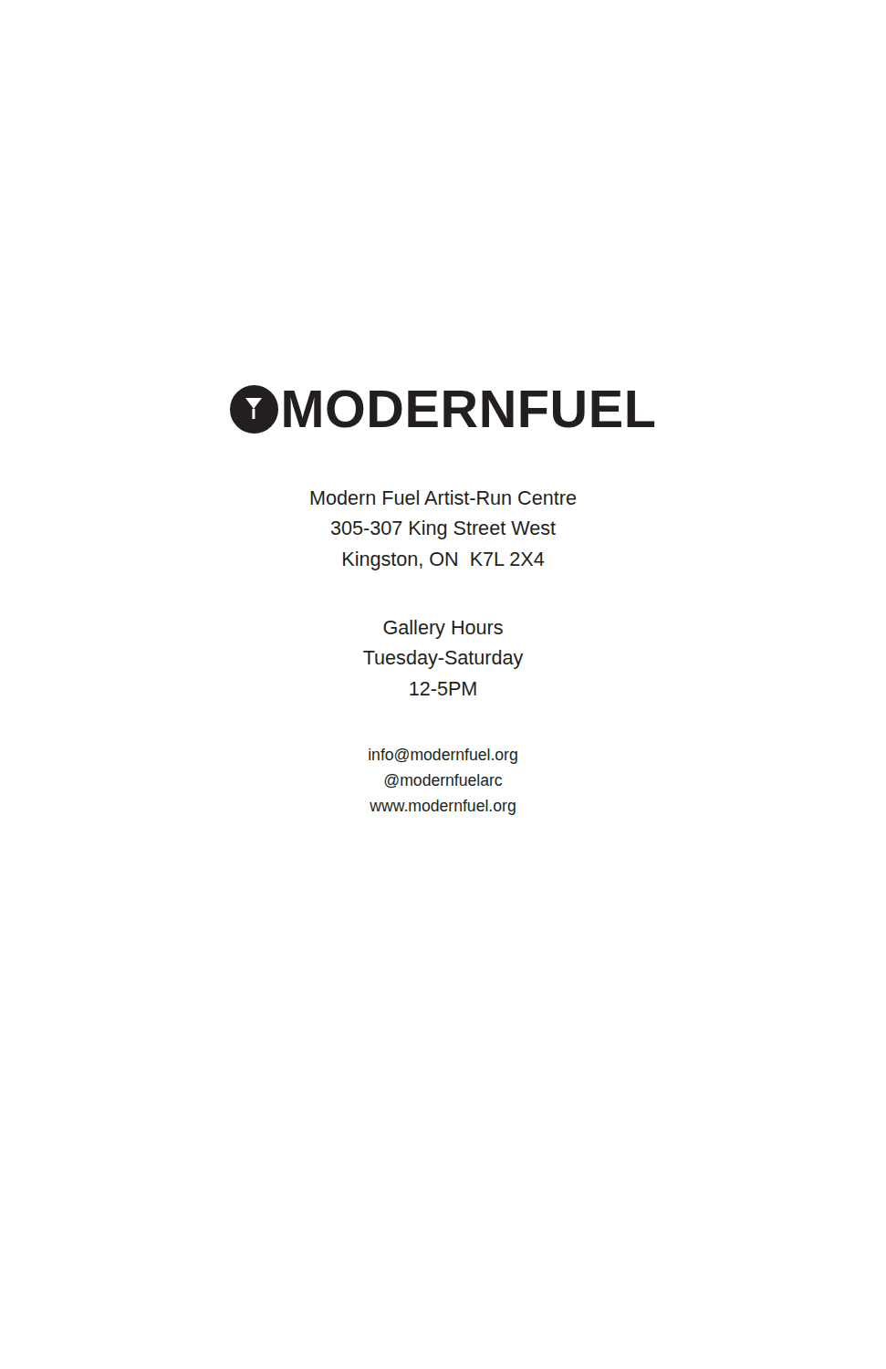Modernfuel
Modern Fuel Artist-Run Centre
305-307 King Street West
Kingston, ON K7L 2X4
Gallery Hours
Tuesday-Saturday
12-5PM
info@modernfuel.org
@modernfuelarc
www.modernfuel.org